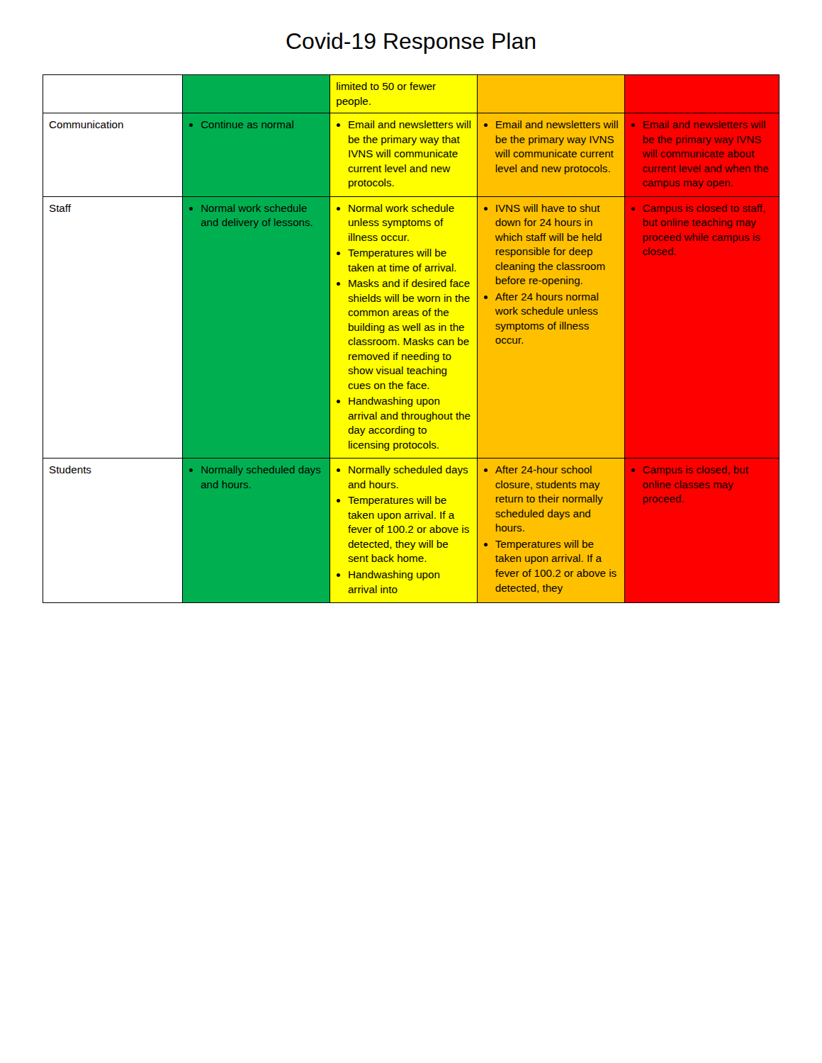Covid-19 Response Plan
| | | limited to 50 or fewer people. | | |
| Communication | Continue as normal | Email and newsletters will be the primary way that IVNS will communicate current level and new protocols. | Email and newsletters will be the primary way IVNS will communicate current level and new protocols. | Email and newsletters will be the primary way IVNS will communicate about current level and when the campus may open. |
| Staff | Normal work schedule and delivery of lessons. | Normal work schedule unless symptoms of illness occur. Temperatures will be taken at time of arrival. Masks and if desired face shields will be worn in the common areas of the building as well as in the classroom. Masks can be removed if needing to show visual teaching cues on the face. Handwashing upon arrival and throughout the day according to licensing protocols. | IVNS will have to shut down for 24 hours in which staff will be held responsible for deep cleaning the classroom before re-opening. After 24 hours normal work schedule unless symptoms of illness occur. | Campus is closed to staff, but online teaching may proceed while campus is closed. |
| Students | Normally scheduled days and hours. | Normally scheduled days and hours. Temperatures will be taken upon arrival. If a fever of 100.2 or above is detected, they will be sent back home. Handwashing upon arrival into | After 24-hour school closure, students may return to their normally scheduled days and hours. Temperatures will be taken upon arrival. If a fever of 100.2 or above is detected, they | Campus is closed, but online classes may proceed. |